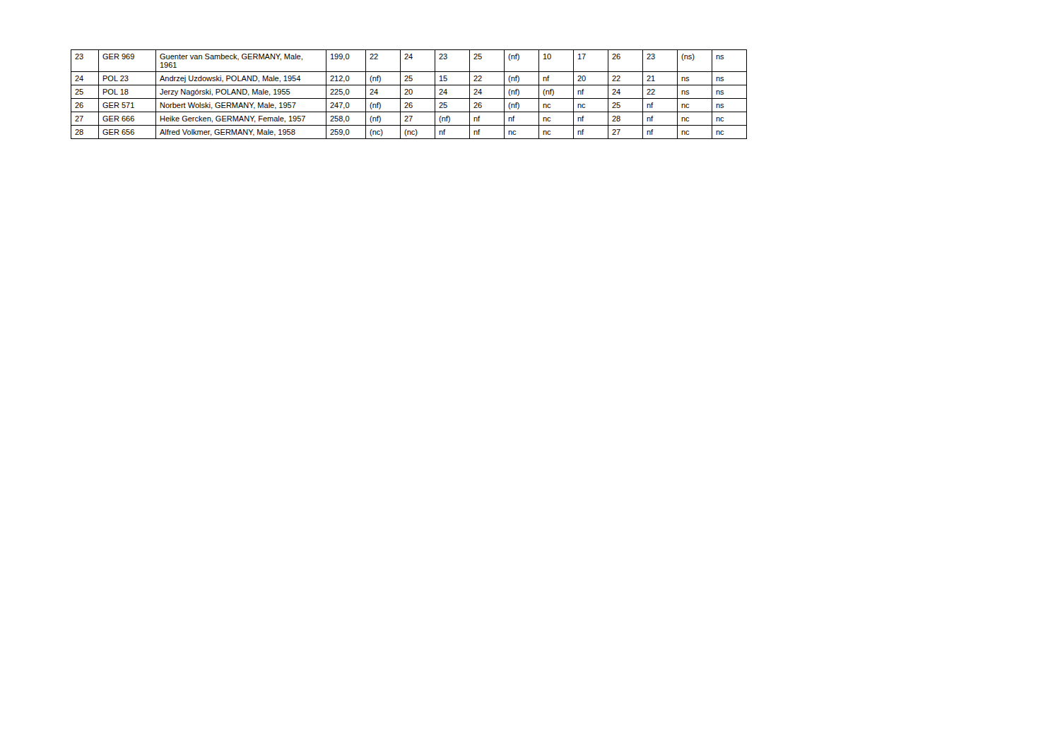| 23 | GER 969 | Guenter van Sambeck, GERMANY, Male, 1961 | 199,0 | 22 | 24 | 23 | 25 | (nf) | 10 | 17 | 26 | 23 | (ns) | ns |
| 24 | POL 23 | Andrzej Uzdowski, POLAND, Male, 1954 | 212,0 | (nf) | 25 | 15 | 22 | (nf) | nf | 20 | 22 | 21 | ns | ns |
| 25 | POL 18 | Jerzy Nagórski, POLAND, Male, 1955 | 225,0 | 24 | 20 | 24 | 24 | (nf) | (nf) | nf | 24 | 22 | ns | ns |
| 26 | GER 571 | Norbert Wolski, GERMANY, Male, 1957 | 247,0 | (nf) | 26 | 25 | 26 | (nf) | nc | nc | 25 | nf | nc | ns |
| 27 | GER 666 | Heike Gercken, GERMANY, Female, 1957 | 258,0 | (nf) | 27 | (nf) | nf | nf | nc | nf | 28 | nf | nc | nc |
| 28 | GER 656 | Alfred Volkmer, GERMANY, Male, 1958 | 259,0 | (nc) | (nc) | nf | nf | nc | nc | nf | 27 | nf | nc | nc |